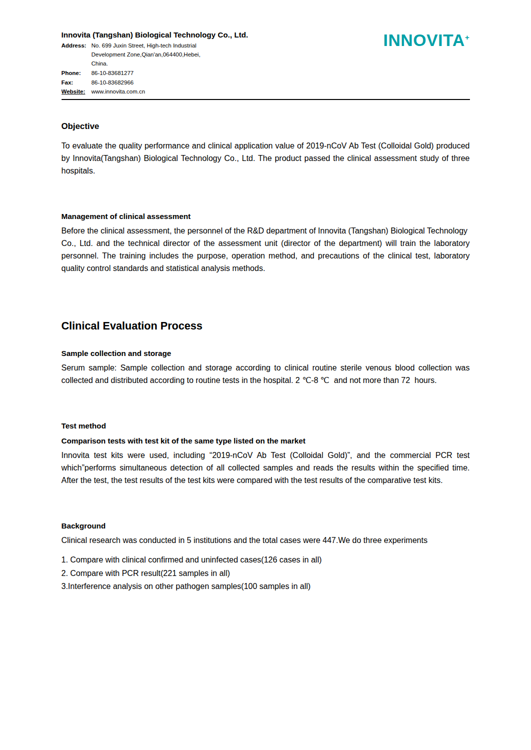Innovita (Tangshan) Biological Technology Co., Ltd.
| Address: | No. 699 Juxin Street, High-tech Industrial Development Zone,Qian'an,064400,Hebei, China. |
| Phone: | 86-10-83681277 |
| Fax: | 86-10-83682966 |
| Website: | www.innovita.com.cn |
INNOVITA+
Objective
To evaluate the quality performance and clinical application value of 2019-nCoV Ab Test (Colloidal Gold) produced by Innovita(Tangshan) Biological Technology Co., Ltd. The product passed the clinical assessment study of three hospitals.
Management of clinical assessment
Before the clinical assessment, the personnel of the R&D department of Innovita (Tangshan) Biological Technology Co., Ltd. and the technical director of the assessment unit (director of the department) will train the laboratory personnel. The training includes the purpose, operation method, and precautions of the clinical test, laboratory quality control standards and statistical analysis methods.
Clinical Evaluation Process
Sample collection and storage
Serum sample: Sample collection and storage according to clinical routine sterile venous blood collection was collected and distributed according to routine tests in the hospital. 2 ℃-8 ℃ and not more than 72 hours.
Test method
Comparison tests with test kit of the same type listed on the market
Innovita test kits were used, including “2019-nCoV Ab Test (Colloidal Gold)”, and the commercial PCR test which”performs simultaneous detection of all collected samples and reads the results within the specified time. After the test, the test results of the test kits were compared with the test results of the comparative test kits.
Background
Clinical research was conducted in 5 institutions and the total cases were 447.We do three experiments
1. Compare with clinical confirmed and uninfected cases(126 cases in all)
2. Compare with PCR result(221 samples in all)
3.Interference analysis on other pathogen samples(100 samples in all)